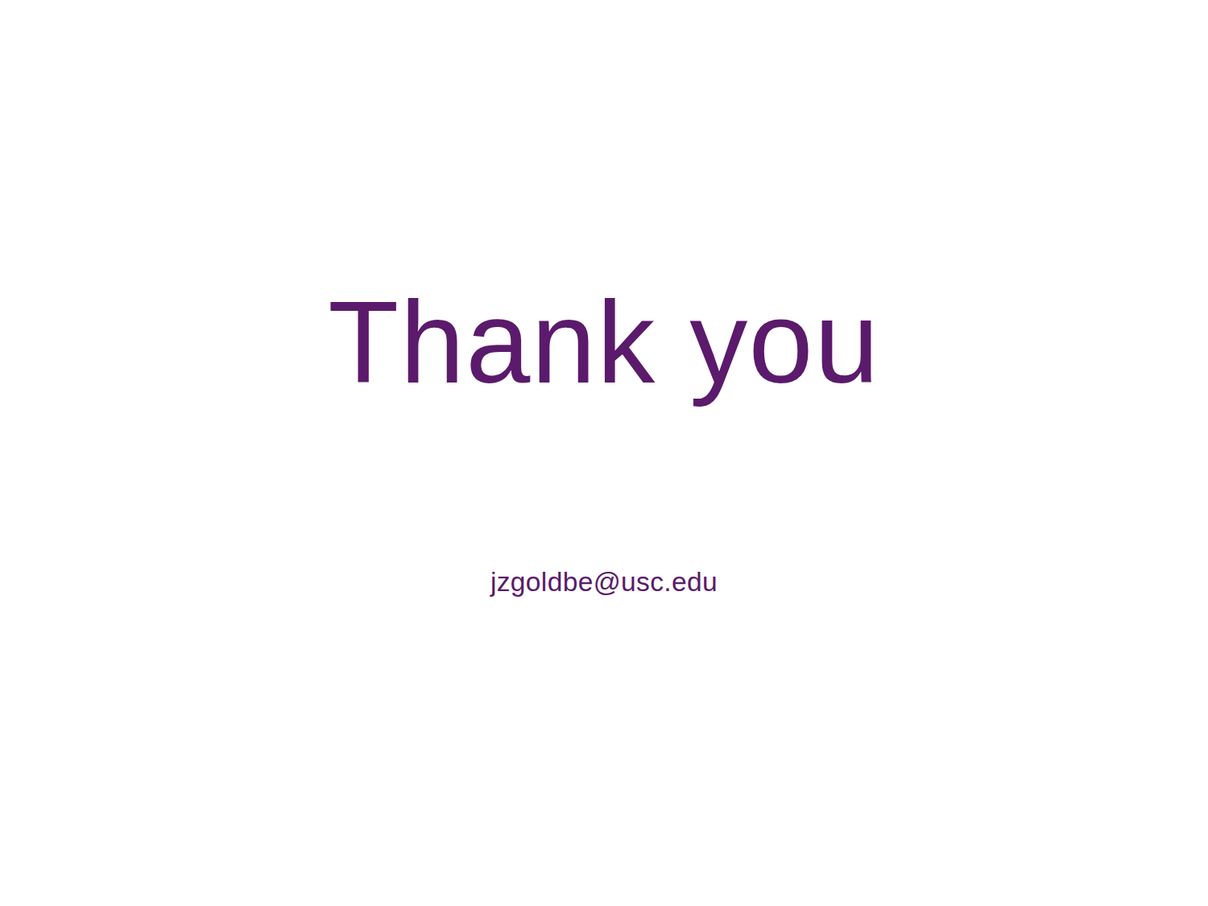Thank you
jzgoldbe@usc.edu